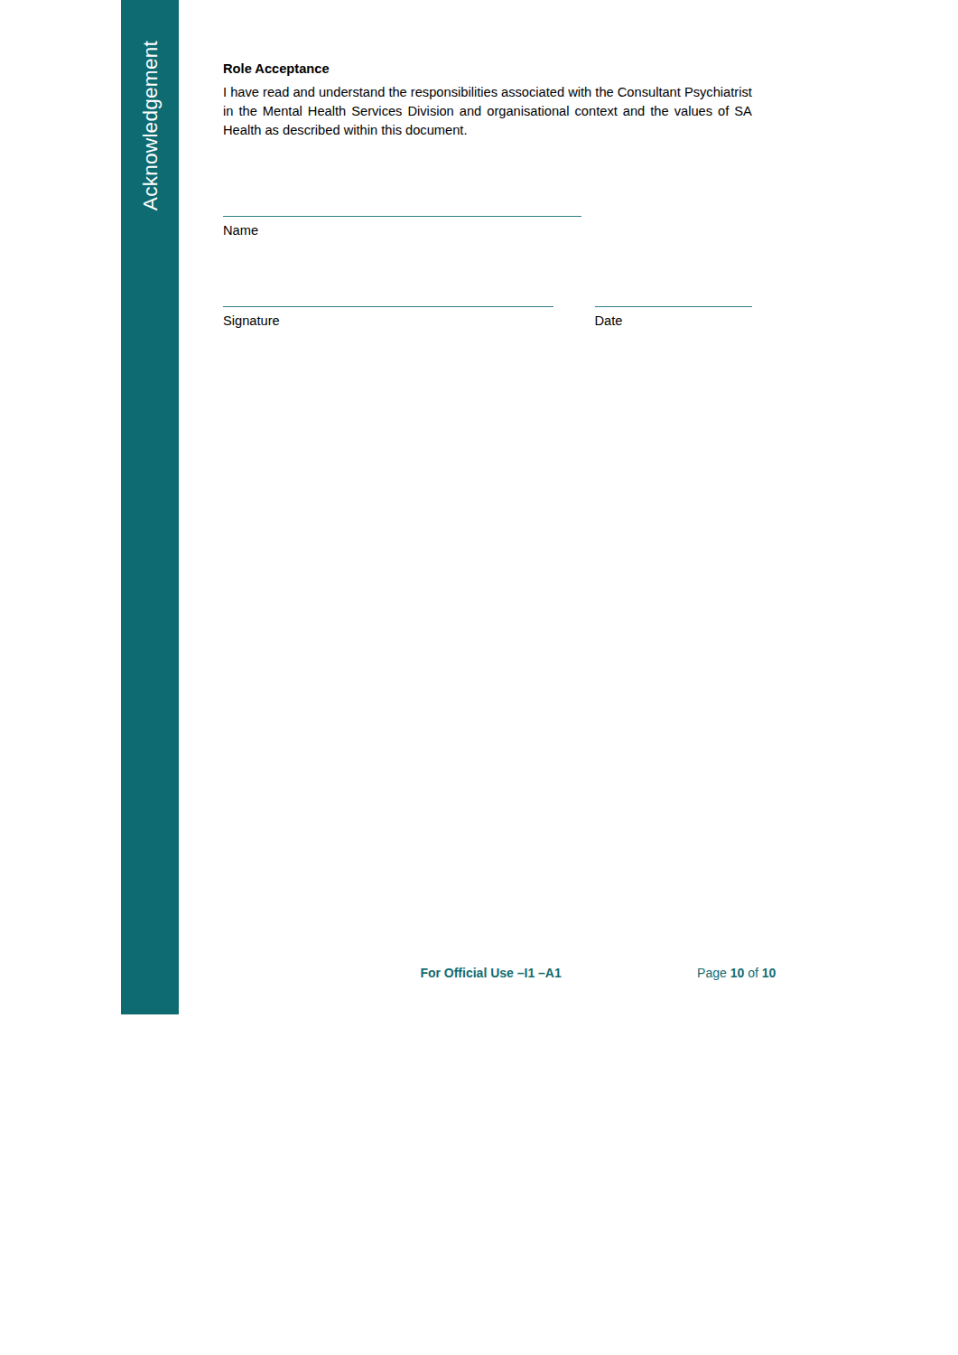Acknowledgement
Role Acceptance
I have read and understand the responsibilities associated with the Consultant Psychiatrist in the Mental Health Services Division and organisational context and the values of SA Health as described within this document.
Name
Signature
Date
For Official Use –I1 –A1
Page 10 of 10